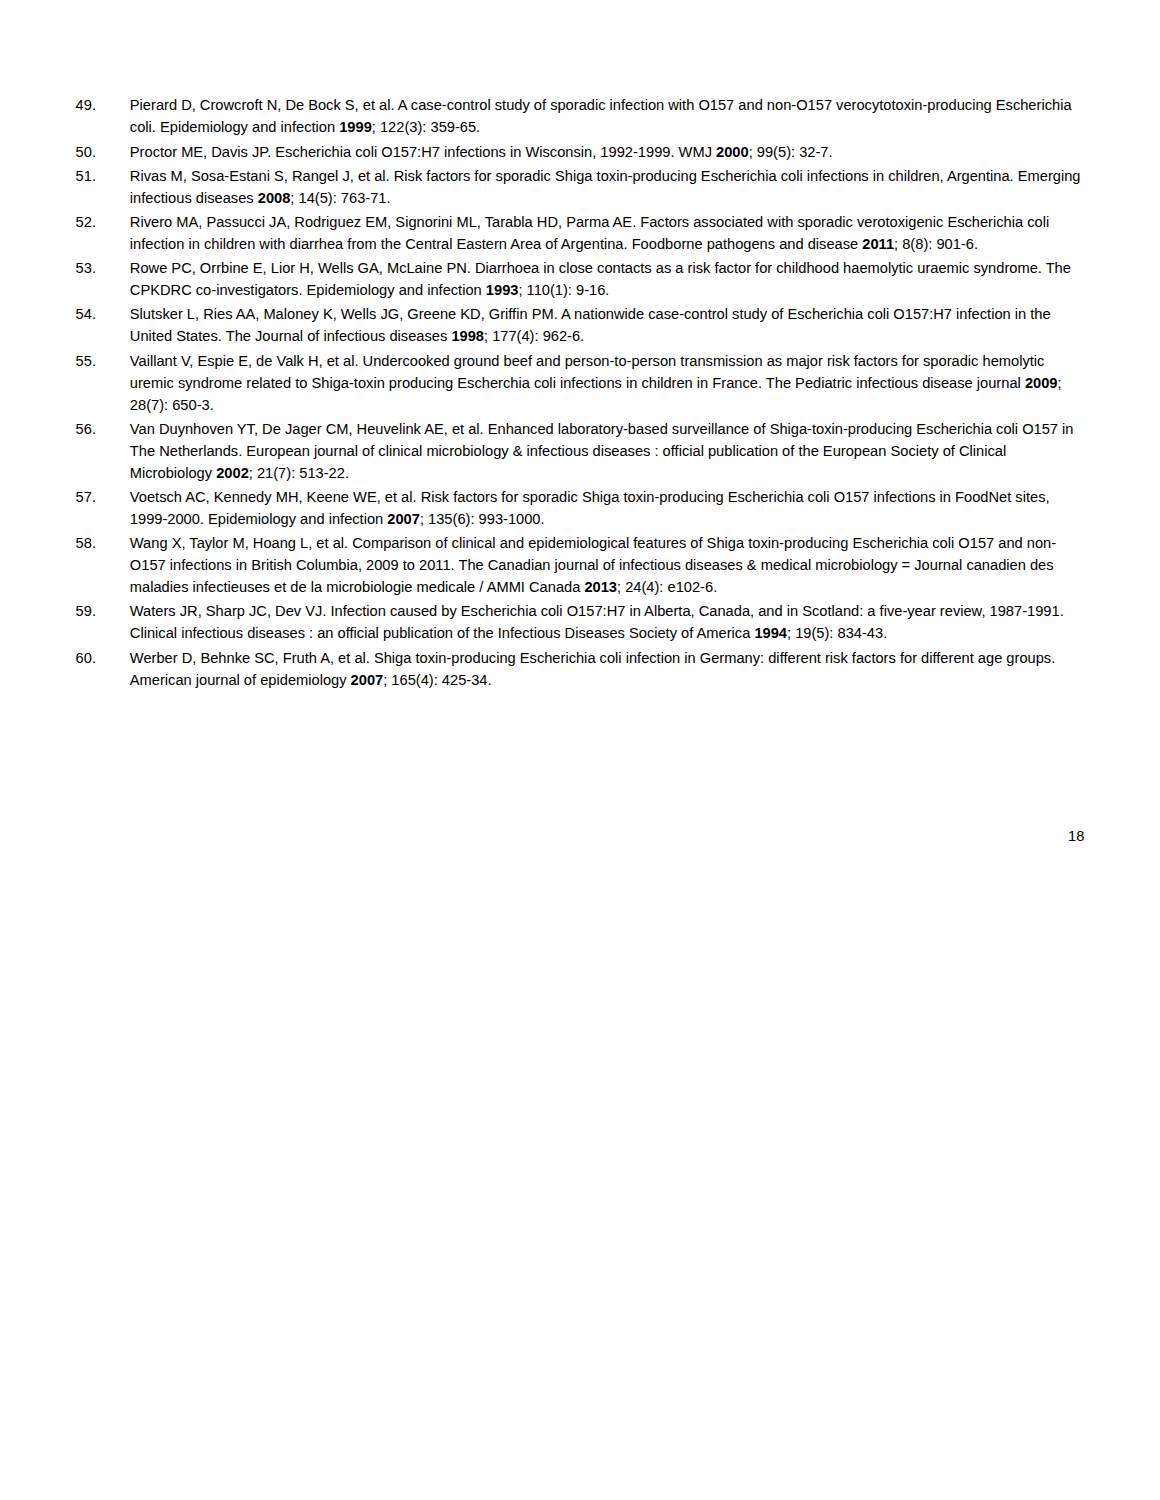49. Pierard D, Crowcroft N, De Bock S, et al. A case-control study of sporadic infection with O157 and non-O157 verocytotoxin-producing Escherichia coli. Epidemiology and infection 1999; 122(3): 359-65.
50. Proctor ME, Davis JP. Escherichia coli O157:H7 infections in Wisconsin, 1992-1999. WMJ 2000; 99(5): 32-7.
51. Rivas M, Sosa-Estani S, Rangel J, et al. Risk factors for sporadic Shiga toxin-producing Escherichia coli infections in children, Argentina. Emerging infectious diseases 2008; 14(5): 763-71.
52. Rivero MA, Passucci JA, Rodriguez EM, Signorini ML, Tarabla HD, Parma AE. Factors associated with sporadic verotoxigenic Escherichia coli infection in children with diarrhea from the Central Eastern Area of Argentina. Foodborne pathogens and disease 2011; 8(8): 901-6.
53. Rowe PC, Orrbine E, Lior H, Wells GA, McLaine PN. Diarrhoea in close contacts as a risk factor for childhood haemolytic uraemic syndrome. The CPKDRC co-investigators. Epidemiology and infection 1993; 110(1): 9-16.
54. Slutsker L, Ries AA, Maloney K, Wells JG, Greene KD, Griffin PM. A nationwide case-control study of Escherichia coli O157:H7 infection in the United States. The Journal of infectious diseases 1998; 177(4): 962-6.
55. Vaillant V, Espie E, de Valk H, et al. Undercooked ground beef and person-to-person transmission as major risk factors for sporadic hemolytic uremic syndrome related to Shiga-toxin producing Escherchia coli infections in children in France. The Pediatric infectious disease journal 2009; 28(7): 650-3.
56. Van Duynhoven YT, De Jager CM, Heuvelink AE, et al. Enhanced laboratory-based surveillance of Shiga-toxin-producing Escherichia coli O157 in The Netherlands. European journal of clinical microbiology & infectious diseases : official publication of the European Society of Clinical Microbiology 2002; 21(7): 513-22.
57. Voetsch AC, Kennedy MH, Keene WE, et al. Risk factors for sporadic Shiga toxin-producing Escherichia coli O157 infections in FoodNet sites, 1999-2000. Epidemiology and infection 2007; 135(6): 993-1000.
58. Wang X, Taylor M, Hoang L, et al. Comparison of clinical and epidemiological features of Shiga toxin-producing Escherichia coli O157 and non-O157 infections in British Columbia, 2009 to 2011. The Canadian journal of infectious diseases & medical microbiology = Journal canadien des maladies infectieuses et de la microbiologie medicale / AMMI Canada 2013; 24(4): e102-6.
59. Waters JR, Sharp JC, Dev VJ. Infection caused by Escherichia coli O157:H7 in Alberta, Canada, and in Scotland: a five-year review, 1987-1991. Clinical infectious diseases : an official publication of the Infectious Diseases Society of America 1994; 19(5): 834-43.
60. Werber D, Behnke SC, Fruth A, et al. Shiga toxin-producing Escherichia coli infection in Germany: different risk factors for different age groups. American journal of epidemiology 2007; 165(4): 425-34.
18